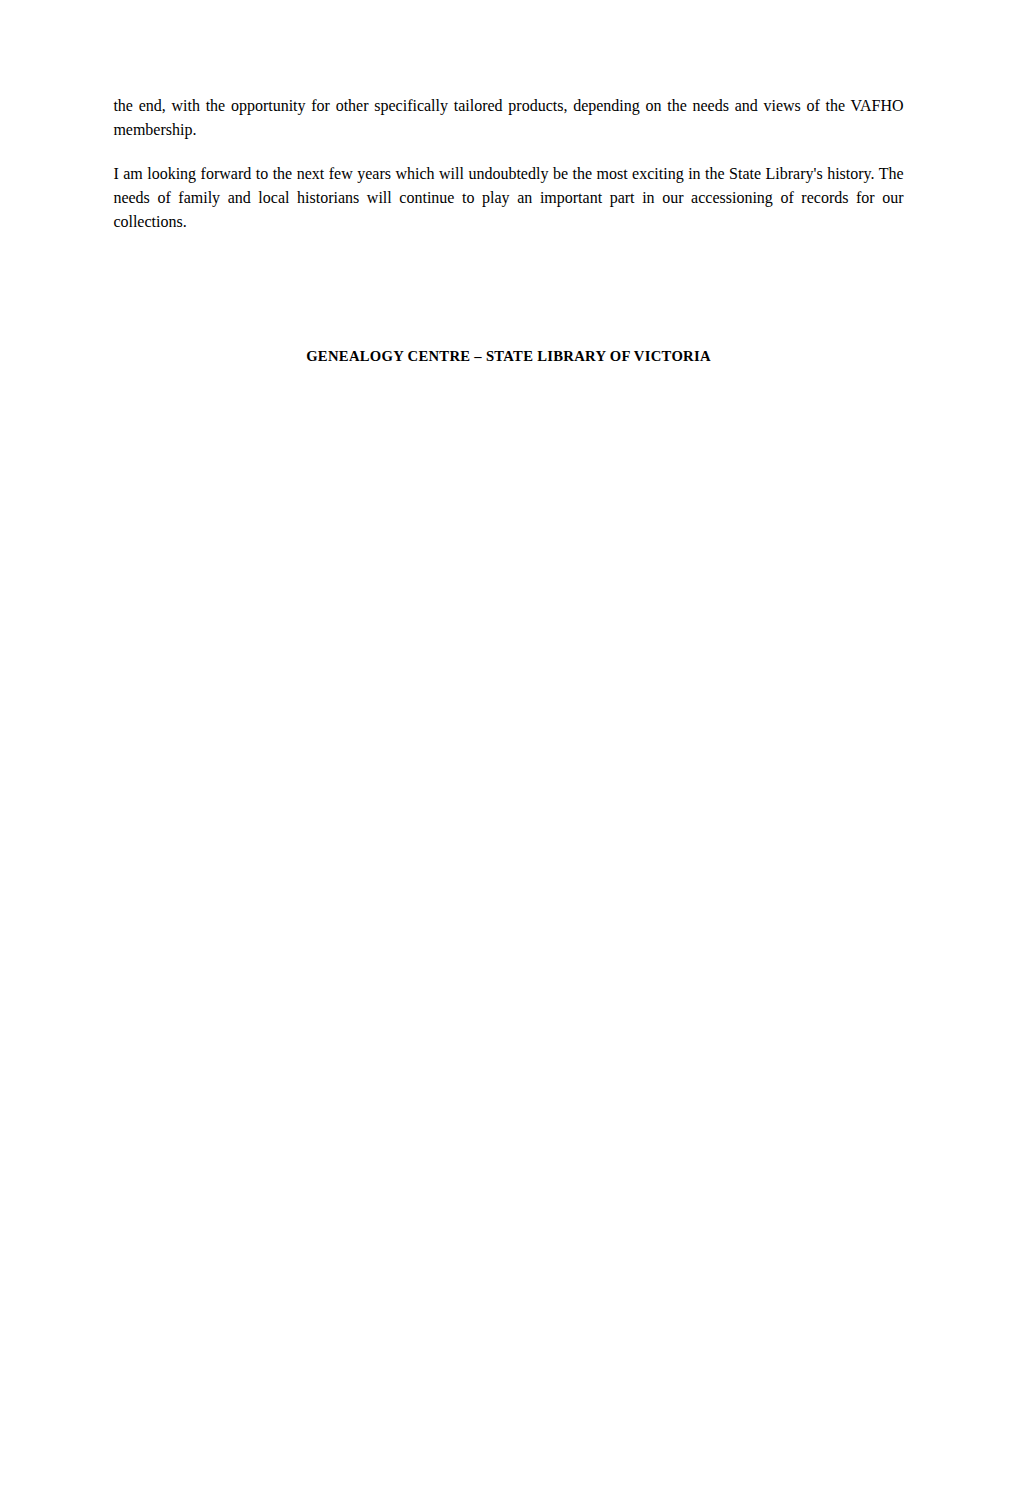the end, with the opportunity for other specifically tailored products, depending on the needs and views of the VAFHO membership.
I am looking forward to the next few years which will undoubtedly be the most exciting in the State Library's history. The needs of family and local historians will continue to play an important part in our accessioning of records for our collections.
GENEALOGY CENTRE – STATE LIBRARY OF VICTORIA